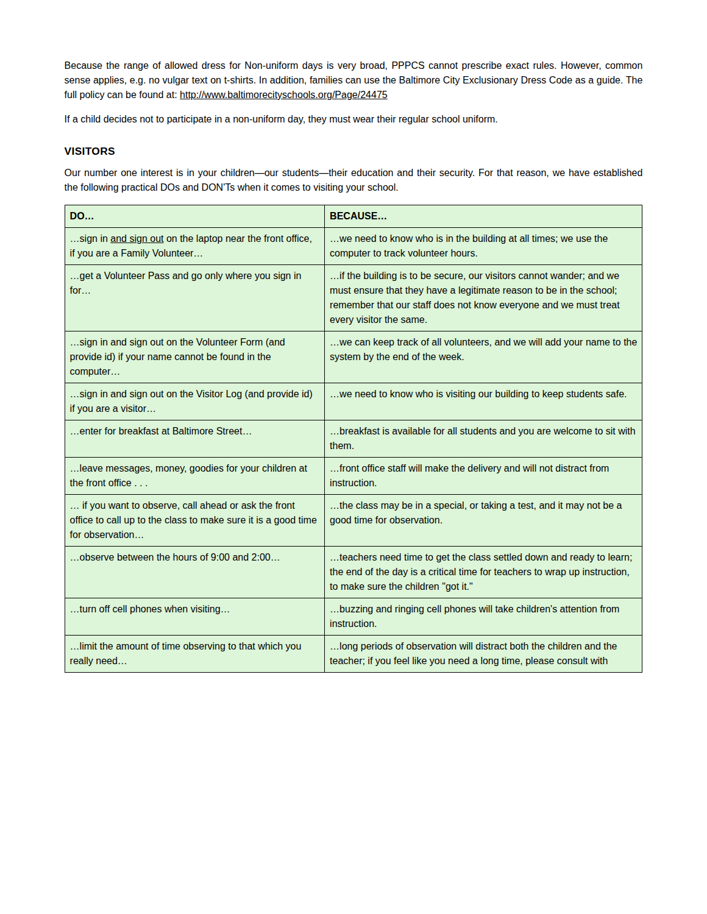Because the range of allowed dress for Non-uniform days is very broad, PPPCS cannot prescribe exact rules. However, common sense applies, e.g. no vulgar text on t-shirts. In addition, families can use the Baltimore City Exclusionary Dress Code as a guide. The full policy can be found at: http://www.baltimorecityschools.org/Page/24475
If a child decides not to participate in a non-uniform day, they must wear their regular school uniform.
VISITORS
Our number one interest is in your children—our students—their education and their security. For that reason, we have established the following practical DOs and DON'Ts when it comes to visiting your school.
| DO… | BECAUSE… |
| --- | --- |
| …sign in and sign out on the laptop near the front office, if you are a Family Volunteer… | …we need to know who is in the building at all times; we use the computer to track volunteer hours. |
| …get a Volunteer Pass and go only where you sign in for… | …if the building is to be secure, our visitors cannot wander; and we must ensure that they have a legitimate reason to be in the school; remember that our staff does not know everyone and we must treat every visitor the same. |
| …sign in and sign out on the Volunteer Form (and provide id) if your name cannot be found in the computer… | …we can keep track of all volunteers, and we will add your name to the system by the end of the week. |
| …sign in and sign out on the Visitor Log (and provide id) if you are a visitor… | …we need to know who is visiting our building to keep students safe. |
| …enter for breakfast at Baltimore Street… | …breakfast is available for all students and you are welcome to sit with them. |
| …leave messages, money, goodies for your children at the front office . . . | …front office staff will make the delivery and will not distract from instruction. |
| … if you want to observe, call ahead or ask the front office to call up to the class to make sure it is a good time for observation… | …the class may be in a special, or taking a test, and it may not be a good time for observation. |
| …observe between the hours of 9:00 and 2:00… | …teachers need time to get the class settled down and ready to learn; the end of the day is a critical time for teachers to wrap up instruction, to make sure the children "got it." |
| …turn off cell phones when visiting… | …buzzing and ringing cell phones will take children's attention from instruction. |
| …limit the amount of time observing to that which you really need… | …long periods of observation will distract both the children and the teacher; if you feel like you need a long time, please consult with |